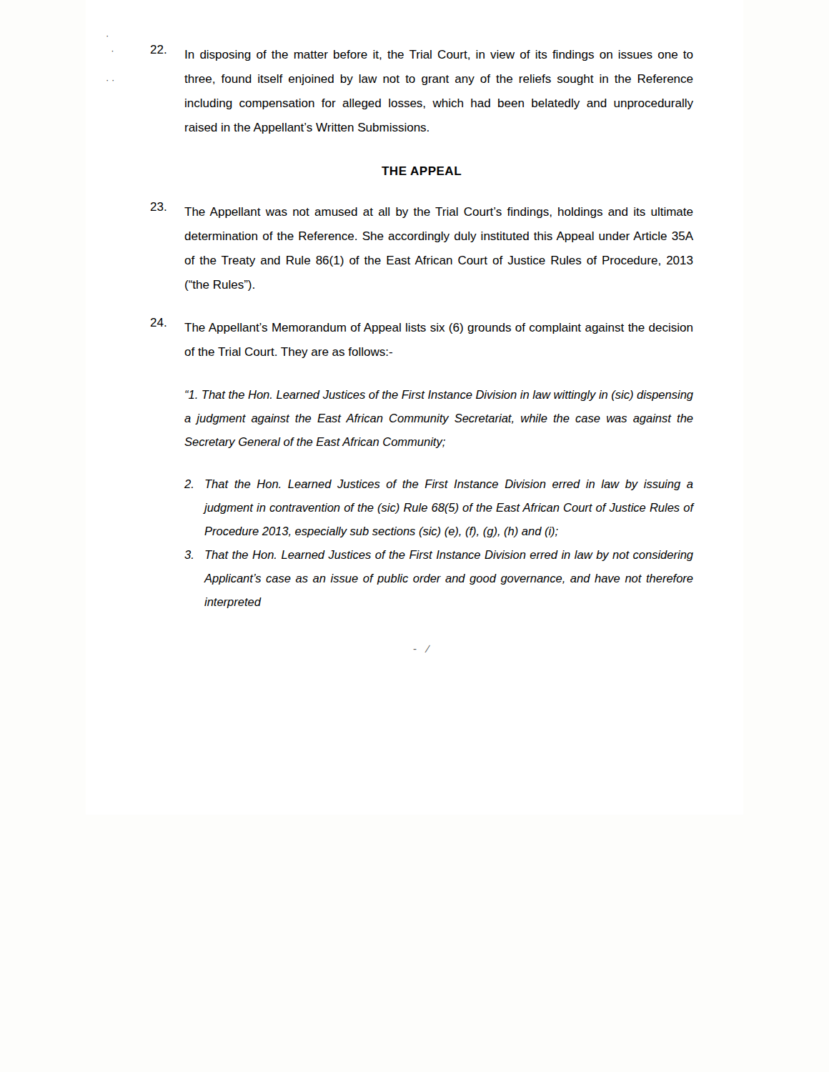·
·
· ·
22. In disposing of the matter before it, the Trial Court, in view of its findings on issues one to three, found itself enjoined by law not to grant any of the reliefs sought in the Reference including compensation for alleged losses, which had been belatedly and unprocedurally raised in the Appellant’s Written Submissions.
THE APPEAL
23. The Appellant was not amused at all by the Trial Court’s findings, holdings and its ultimate determination of the Reference. She accordingly duly instituted this Appeal under Article 35A of the Treaty and Rule 86(1) of the East African Court of Justice Rules of Procedure, 2013 (“the Rules”).
24. The Appellant’s Memorandum of Appeal lists six (6) grounds of complaint against the decision of the Trial Court. They are as follows:-
“1. That the Hon. Learned Justices of the First Instance Division in law wittingly in (sic) dispensing a judgment against the East African Community Secretariat, while the case was against the Secretary General of the East African Community;
2. That the Hon. Learned Justices of the First Instance Division erred in law by issuing a judgment in contravention of the (sic) Rule 68(5) of the East African Court of Justice Rules of Procedure 2013, especially sub sections (sic) (e), (f), (g), (h) and (i);
3. That the Hon. Learned Justices of the First Instance Division erred in law by not considering Applicant’s case as an issue of public order and good governance, and have not therefore interpreted
‑ ∕